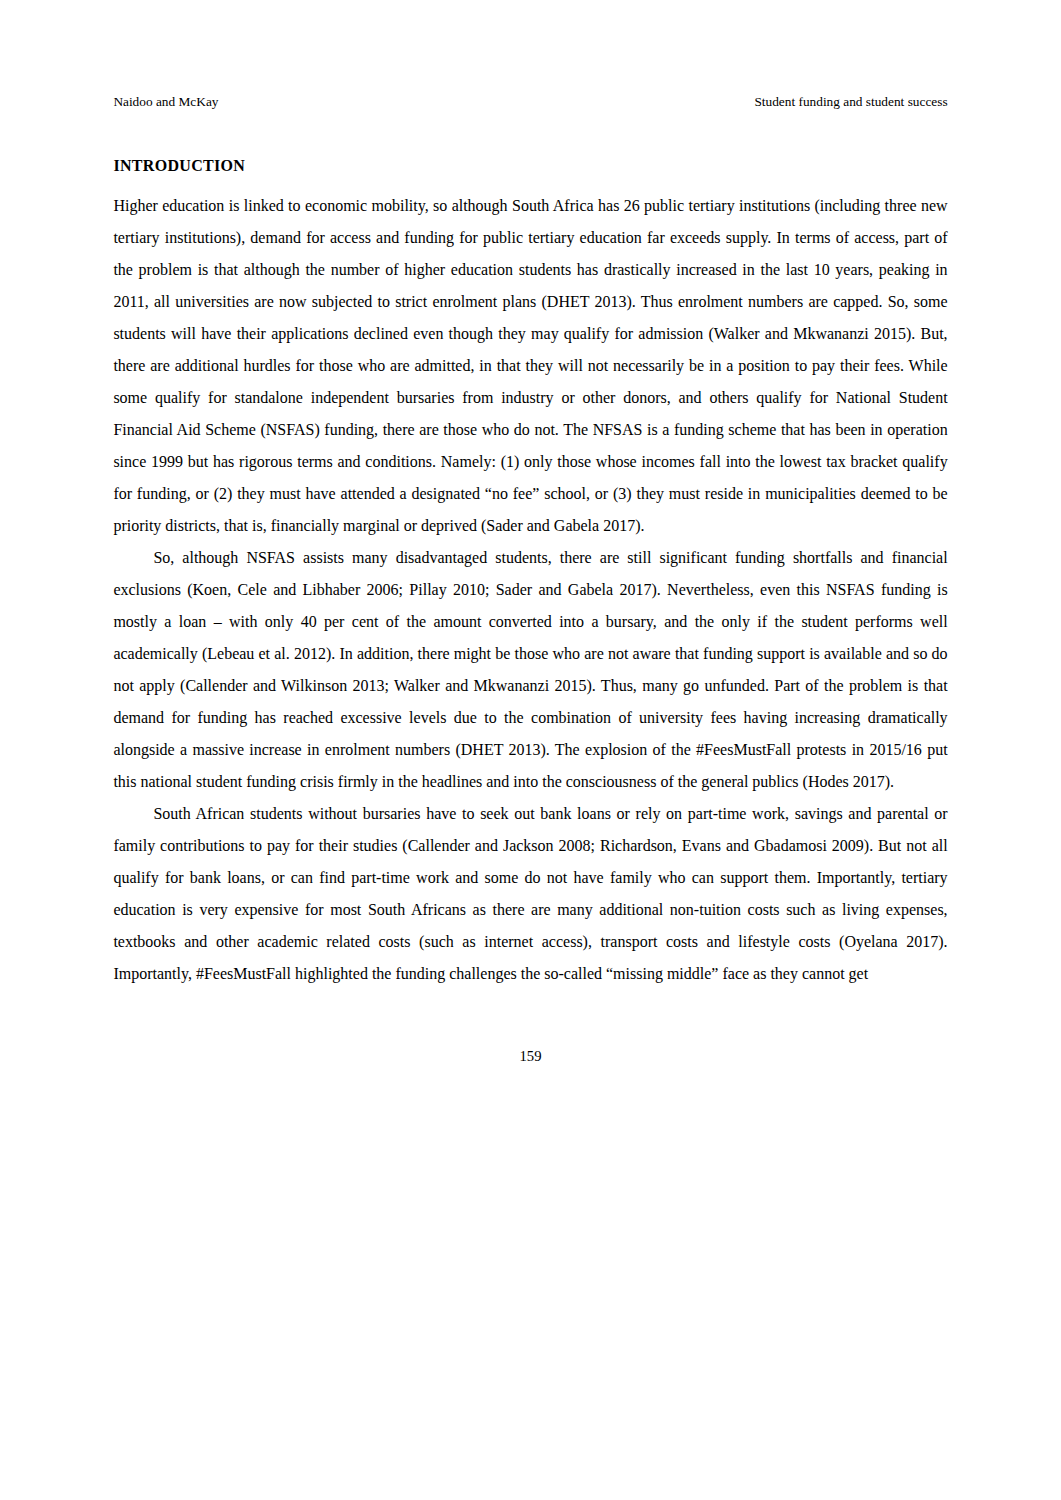Naidoo and McKay
Student funding and student success
INTRODUCTION
Higher education is linked to economic mobility, so although South Africa has 26 public tertiary institutions (including three new tertiary institutions), demand for access and funding for public tertiary education far exceeds supply. In terms of access, part of the problem is that although the number of higher education students has drastically increased in the last 10 years, peaking in 2011, all universities are now subjected to strict enrolment plans (DHET 2013). Thus enrolment numbers are capped. So, some students will have their applications declined even though they may qualify for admission (Walker and Mkwananzi 2015). But, there are additional hurdles for those who are admitted, in that they will not necessarily be in a position to pay their fees. While some qualify for standalone independent bursaries from industry or other donors, and others qualify for National Student Financial Aid Scheme (NSFAS) funding, there are those who do not. The NFSAS is a funding scheme that has been in operation since 1999 but has rigorous terms and conditions. Namely: (1) only those whose incomes fall into the lowest tax bracket qualify for funding, or (2) they must have attended a designated “no fee” school, or (3) they must reside in municipalities deemed to be priority districts, that is, financially marginal or deprived (Sader and Gabela 2017).
So, although NSFAS assists many disadvantaged students, there are still significant funding shortfalls and financial exclusions (Koen, Cele and Libhaber 2006; Pillay 2010; Sader and Gabela 2017). Nevertheless, even this NSFAS funding is mostly a loan – with only 40 per cent of the amount converted into a bursary, and the only if the student performs well academically (Lebeau et al. 2012). In addition, there might be those who are not aware that funding support is available and so do not apply (Callender and Wilkinson 2013; Walker and Mkwananzi 2015). Thus, many go unfunded. Part of the problem is that demand for funding has reached excessive levels due to the combination of university fees having increasing dramatically alongside a massive increase in enrolment numbers (DHET 2013). The explosion of the #FeesMustFall protests in 2015/16 put this national student funding crisis firmly in the headlines and into the consciousness of the general publics (Hodes 2017).
South African students without bursaries have to seek out bank loans or rely on part-time work, savings and parental or family contributions to pay for their studies (Callender and Jackson 2008; Richardson, Evans and Gbadamosi 2009). But not all qualify for bank loans, or can find part-time work and some do not have family who can support them. Importantly, tertiary education is very expensive for most South Africans as there are many additional non-tuition costs such as living expenses, textbooks and other academic related costs (such as internet access), transport costs and lifestyle costs (Oyelana 2017). Importantly, #FeesMustFall highlighted the funding challenges the so-called “missing middle” face as they cannot get
159